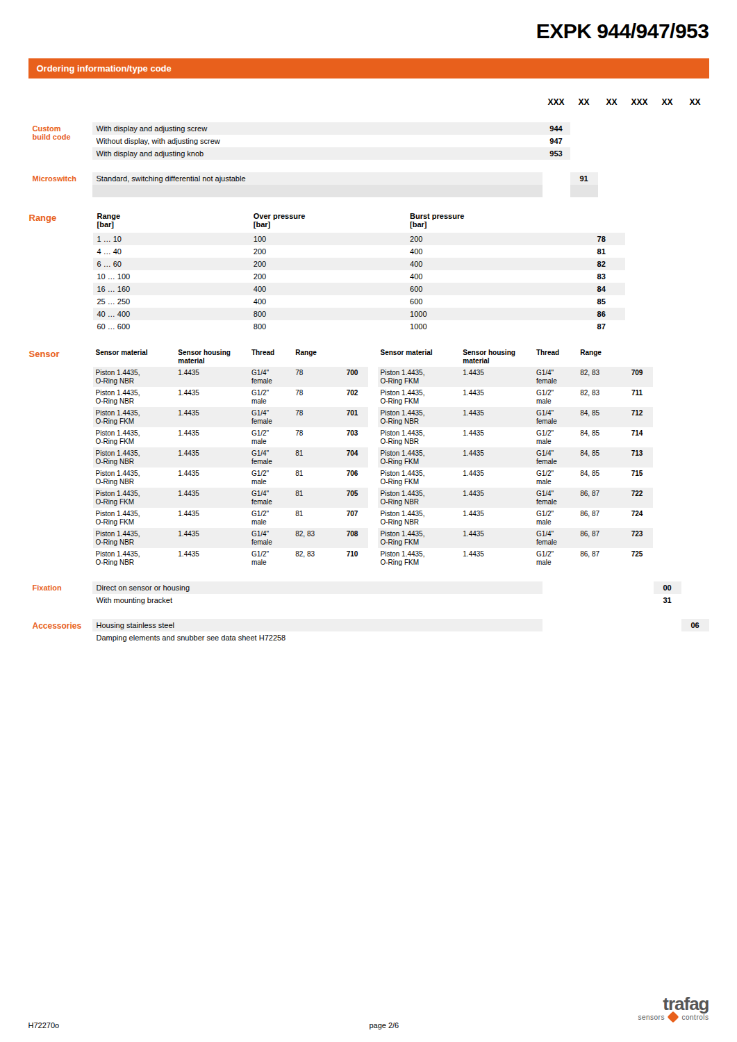EXPK 944/947/953
Ordering information/type code
| | XXX | XX | XX | XXX | XX | XX |
| Custom build code | With display and adjusting screw | 944 | | | | | |
| Without display, with adjusting screw | 947 | | | | | |
| With display and adjusting knob | 953 | | | | | |
| Microswitch | Standard, switching differential not ajustable | | 91 | | | | |
| Range | / Range [bar] / Over pressure [bar] / Burst pressure [bar] / / / --- / --- / --- / --- / / 1 … 10 / 100 / 200 / 78 / / 4 … 40 / 200 / 400 / 81 / / 6 … 60 / 200 / 400 / 82 / / 10 … 100 / 200 / 400 / 83 / / 16 … 160 / 400 / 600 / 84 / / 25 … 250 / 400 / 600 / 85 / / 40 … 400 / 800 / 1000 / 86 / / 60 … 600 / 800 / 1000 / 87 / | | | |
| Sensor | / Sensor material / Sensor housing material / Thread / Range / / / --- / --- / --- / --- / --- / / Piston 1.4435, O-Ring NBR / 1.4435 / G1/4" female / 78 / 700 / / Piston 1.4435, O-Ring NBR / 1.4435 / G1/2" male / 78 / 702 / / Piston 1.4435, O-Ring FKM / 1.4435 / G1/4" female / 78 / 701 / / Piston 1.4435, O-Ring FKM / 1.4435 / G1/2" male / 78 / 703 / / Piston 1.4435, O-Ring NBR / 1.4435 / G1/4" female / 81 / 704 / / Piston 1.4435, O-Ring NBR / 1.4435 / G1/2" male / 81 / 706 / / Piston 1.4435, O-Ring FKM / 1.4435 / G1/4" female / 81 / 705 / / Piston 1.4435, O-Ring FKM / 1.4435 / G1/2" male / 81 / 707 / / Piston 1.4435, O-Ring NBR / 1.4435 / G1/4" female / 82, 83 / 708 / / Piston 1.4435, O-Ring NBR / 1.4435 / G1/2" male / 82, 83 / 710 / / Sensor material / Sensor housing material / Thread / Range / / / --- / --- / --- / --- / --- / / Piston 1.4435, O-Ring FKM / 1.4435 / G1/4" female / 82, 83 / 709 / / Piston 1.4435, O-Ring FKM / 1.4435 / G1/2" male / 82, 83 / 711 / / Piston 1.4435, O-Ring NBR / 1.4435 / G1/4" female / 84, 85 / 712 / / Piston 1.4435, O-Ring NBR / 1.4435 / G1/2" male / 84, 85 / 714 / / Piston 1.4435, O-Ring FKM / 1.4435 / G1/4" female / 84, 85 / 713 / / Piston 1.4435, O-Ring FKM / 1.4435 / G1/2" male / 84, 85 / 715 / / Piston 1.4435, O-Ring NBR / 1.4435 / G1/4" female / 86, 87 / 722 / / Piston 1.4435, O-Ring NBR / 1.4435 / G1/2" male / 86, 87 / 724 / / Piston 1.4435, O-Ring FKM / 1.4435 / G1/4" female / 86, 87 / 723 / / Piston 1.4435, O-Ring FKM / 1.4435 / G1/2" male / 86, 87 / 725 / | | |
| Fixation | Direct on sensor or housing | | | | | 00 | |
| With mounting bracket | | | | | 31 | |
| Accessories | Housing stainless steel | | | | | | 06 |
| Damping elements and snubber see data sheet H72258 | | | | | | |
H72270o
page 2/6
trafag
sensors controls